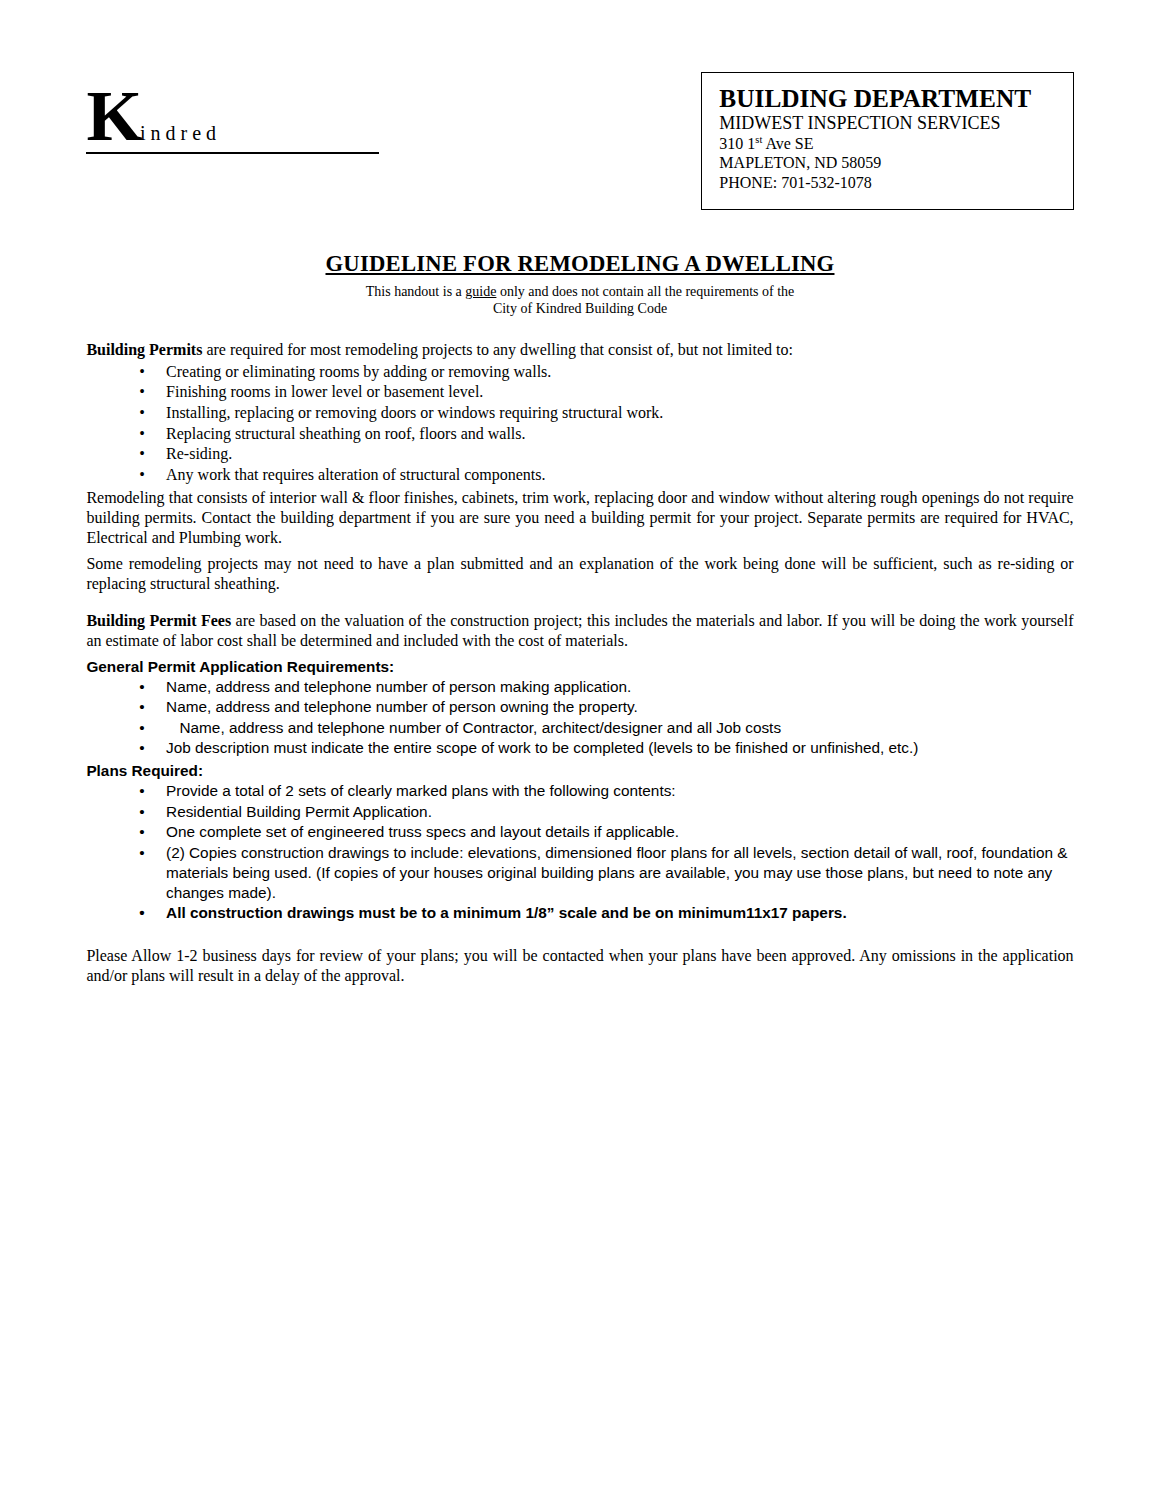Kindred
BUILDING DEPARTMENT
MIDWEST INSPECTION SERVICES
310 1st Ave SE
MAPLETON, ND 58059
PHONE: 701-532-1078
GUIDELINE FOR REMODELING A DWELLING
This handout is a guide only and does not contain all the requirements of the
City of Kindred Building Code
Building Permits are required for most remodeling projects to any dwelling that consist of, but not limited to:
Creating or eliminating rooms by adding or removing walls.
Finishing rooms in lower level or basement level.
Installing, replacing or removing doors or windows requiring structural work.
Replacing structural sheathing on roof, floors and walls.
Re-siding.
Any work that requires alteration of structural components.
Remodeling that consists of interior wall & floor finishes, cabinets, trim work, replacing door and window without altering rough openings do not require building permits. Contact the building department if you are sure you need a building permit for your project. Separate permits are required for HVAC, Electrical and Plumbing work.
Some remodeling projects may not need to have a plan submitted and an explanation of the work being done will be sufficient, such as re-siding or replacing structural sheathing.
Building Permit Fees are based on the valuation of the construction project; this includes the materials and labor. If you will be doing the work yourself an estimate of labor cost shall be determined and included with the cost of materials.
General Permit Application Requirements:
Name, address and telephone number of person making application.
Name, address and telephone number of person owning the property.
Name, address and telephone number of Contractor, architect/designer and all Job costs
Job description must indicate the entire scope of work to be completed (levels to be finished or unfinished, etc.)
Plans Required:
Provide a total of 2 sets of clearly marked plans with the following contents:
Residential Building Permit Application.
One complete set of engineered truss specs and layout details if applicable.
(2) Copies construction drawings to include: elevations, dimensioned floor plans for all levels, section detail of wall, roof, foundation & materials being used. (If copies of your houses original building plans are available, you may use those plans, but need to note any changes made).
All construction drawings must be to a minimum 1/8” scale and be on minimum11x17 papers.
Please Allow 1-2 business days for review of your plans; you will be contacted when your plans have been approved. Any omissions in the application and/or plans will result in a delay of the approval.